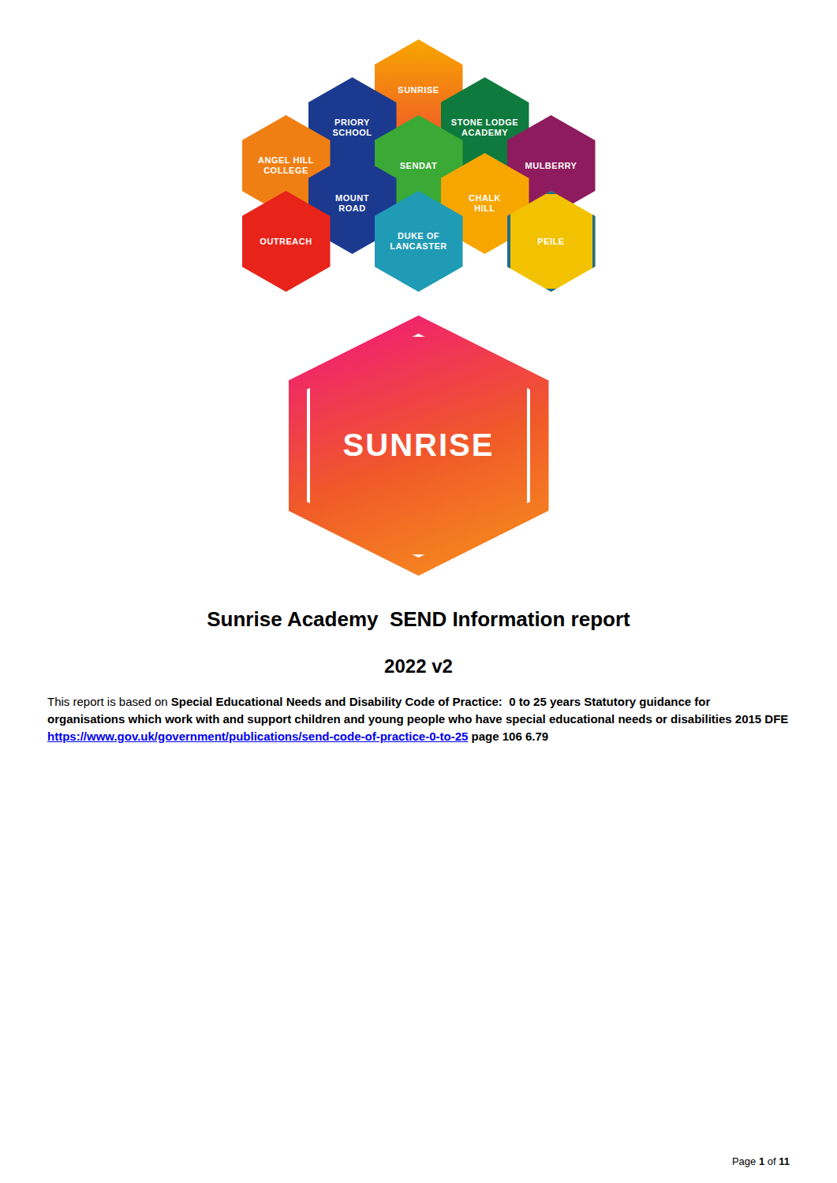Sunrise
Priory
School
Stone Lodge
Academy
Angel Hill
College
SENDAT
Mulberry
Mount
Road
Chalk
Hill
Outreach
Duke of
Lancaster
Peile
SUNRISE
Sunrise Academy SEND Information report
2022 v2
This report is based on Special Educational Needs and Disability Code of Practice: 0 to 25 years Statutory guidance for organisations which work with and support children and young people who have special educational needs or disabilities 2015 DFE https://www.gov.uk/government/publications/send-code-of-practice-0-to-25 page 106 6.79
Page 1 of 11